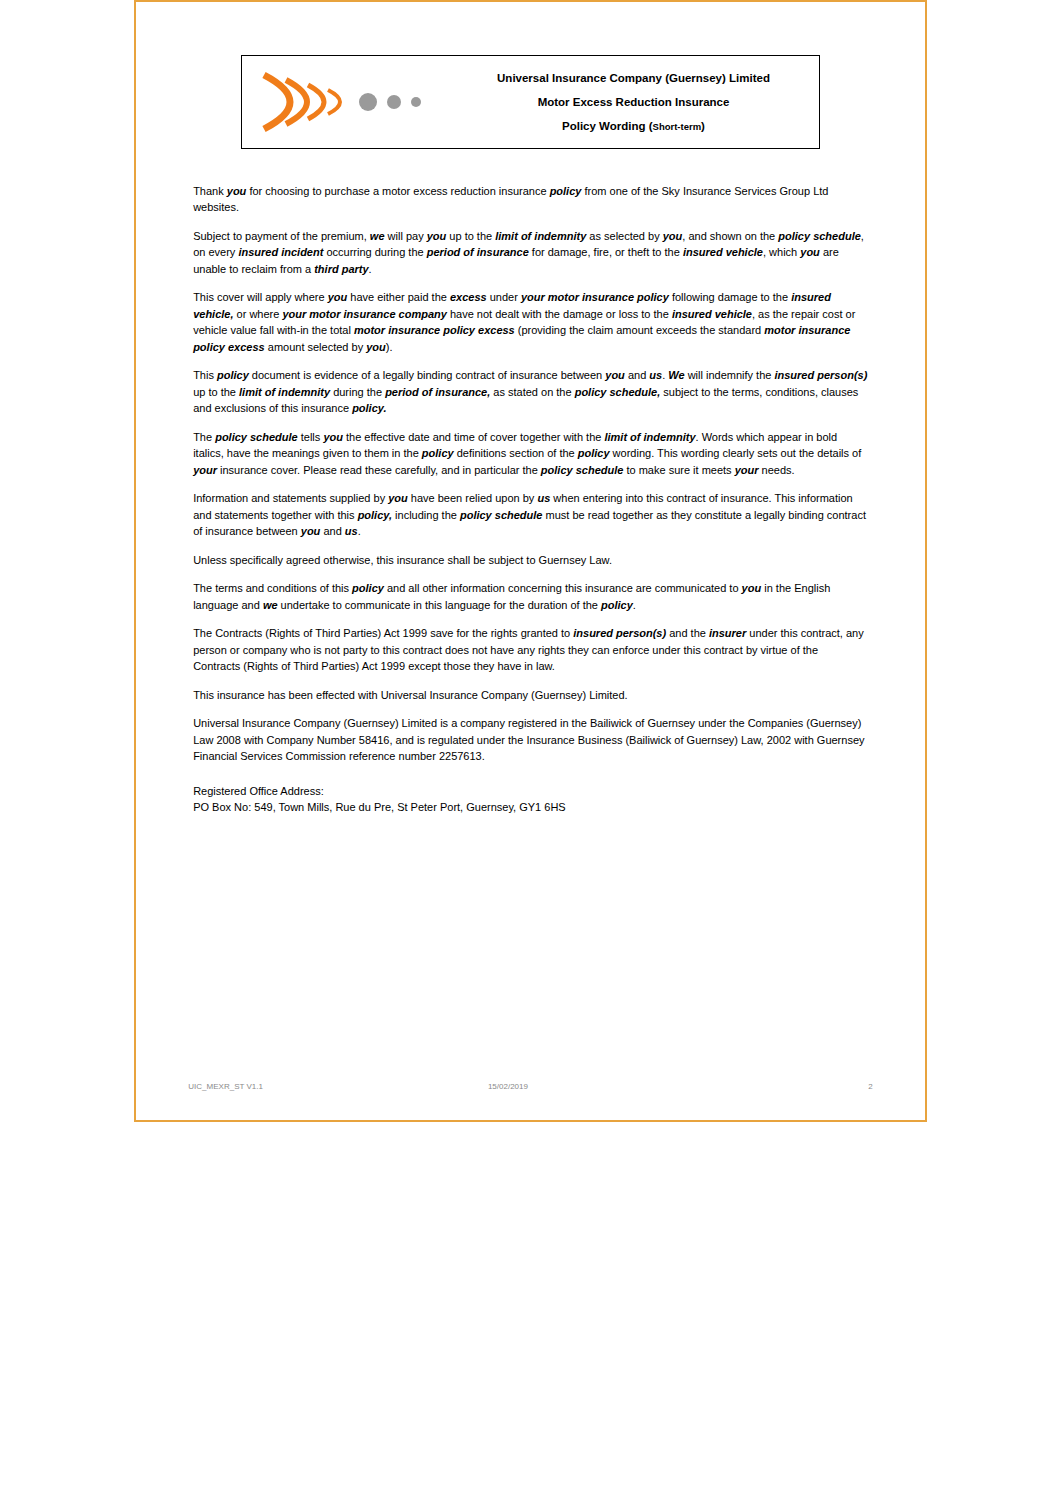Universal Insurance Company (Guernsey) Limited
Motor Excess Reduction Insurance
Policy Wording (Short-term)
Thank you for choosing to purchase a motor excess reduction insurance policy from one of the Sky Insurance Services Group Ltd websites.
Subject to payment of the premium, we will pay you up to the limit of indemnity as selected by you, and shown on the policy schedule, on every insured incident occurring during the period of insurance for damage, fire, or theft to the insured vehicle, which you are unable to reclaim from a third party.
This cover will apply where you have either paid the excess under your motor insurance policy following damage to the insured vehicle, or where your motor insurance company have not dealt with the damage or loss to the insured vehicle, as the repair cost or vehicle value fall with-in the total motor insurance policy excess (providing the claim amount exceeds the standard motor insurance policy excess amount selected by you).
This policy document is evidence of a legally binding contract of insurance between you and us. We will indemnify the insured person(s) up to the limit of indemnity during the period of insurance, as stated on the policy schedule, subject to the terms, conditions, clauses and exclusions of this insurance policy.
The policy schedule tells you the effective date and time of cover together with the limit of indemnity. Words which appear in bold italics, have the meanings given to them in the policy definitions section of the policy wording. This wording clearly sets out the details of your insurance cover. Please read these carefully, and in particular the policy schedule to make sure it meets your needs.
Information and statements supplied by you have been relied upon by us when entering into this contract of insurance. This information and statements together with this policy, including the policy schedule must be read together as they constitute a legally binding contract of insurance between you and us.
Unless specifically agreed otherwise, this insurance shall be subject to Guernsey Law.
The terms and conditions of this policy and all other information concerning this insurance are communicated to you in the English language and we undertake to communicate in this language for the duration of the policy.
The Contracts (Rights of Third Parties) Act 1999 save for the rights granted to insured person(s) and the insurer under this contract, any person or company who is not party to this contract does not have any rights they can enforce under this contract by virtue of the Contracts (Rights of Third Parties) Act 1999 except those they have in law.
This insurance has been effected with Universal Insurance Company (Guernsey) Limited.
Universal Insurance Company (Guernsey) Limited is a company registered in the Bailiwick of Guernsey under the Companies (Guernsey) Law 2008 with Company Number 58416, and is regulated under the Insurance Business (Bailiwick of Guernsey) Law, 2002 with Guernsey Financial Services Commission reference number 2257613.
Registered Office Address:
PO Box No: 549, Town Mills, Rue du Pre, St Peter Port, Guernsey, GY1 6HS
UIC_MEXR_ST V1.1
15/02/2019
2